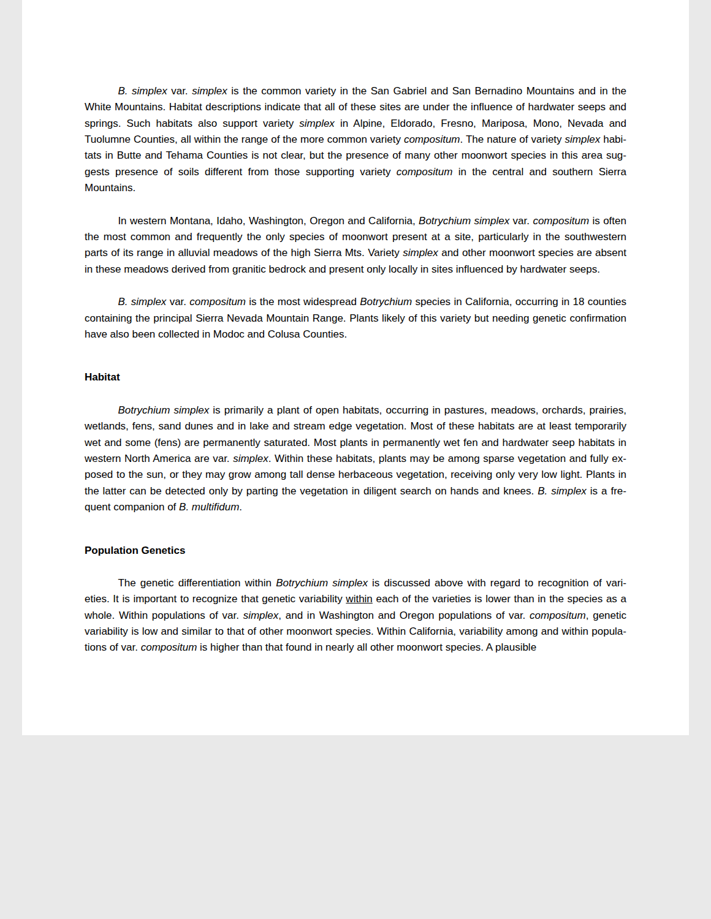B. simplex var. simplex is the common variety in the San Gabriel and San Bernadino Mountains and in the White Mountains. Habitat descriptions indicate that all of these sites are under the influence of hardwater seeps and springs. Such habitats also support variety simplex in Alpine, Eldorado, Fresno, Mariposa, Mono, Nevada and Tuolumne Counties, all within the range of the more common variety compositum. The nature of variety simplex habitats in Butte and Tehama Counties is not clear, but the presence of many other moonwort species in this area suggests presence of soils different from those supporting variety compositum in the central and southern Sierra Mountains.
In western Montana, Idaho, Washington, Oregon and California, Botrychium simplex var. compositum is often the most common and frequently the only species of moonwort present at a site, particularly in the southwestern parts of its range in alluvial meadows of the high Sierra Mts. Variety simplex and other moonwort species are absent in these meadows derived from granitic bedrock and present only locally in sites influenced by hardwater seeps.
B. simplex var. compositum is the most widespread Botrychium species in California, occurring in 18 counties containing the principal Sierra Nevada Mountain Range. Plants likely of this variety but needing genetic confirmation have also been collected in Modoc and Colusa Counties.
Habitat
Botrychium simplex is primarily a plant of open habitats, occurring in pastures, meadows, orchards, prairies, wetlands, fens, sand dunes and in lake and stream edge vegetation. Most of these habitats are at least temporarily wet and some (fens) are permanently saturated. Most plants in permanently wet fen and hardwater seep habitats in western North America are var. simplex. Within these habitats, plants may be among sparse vegetation and fully exposed to the sun, or they may grow among tall dense herbaceous vegetation, receiving only very low light. Plants in the latter can be detected only by parting the vegetation in diligent search on hands and knees. B. simplex is a frequent companion of B. multifidum.
Population Genetics
The genetic differentiation within Botrychium simplex is discussed above with regard to recognition of varieties. It is important to recognize that genetic variability within each of the varieties is lower than in the species as a whole. Within populations of var. simplex, and in Washington and Oregon populations of var. compositum, genetic variability is low and similar to that of other moonwort species. Within California, variability among and within populations of var. compositum is higher than that found in nearly all other moonwort species. A plausible